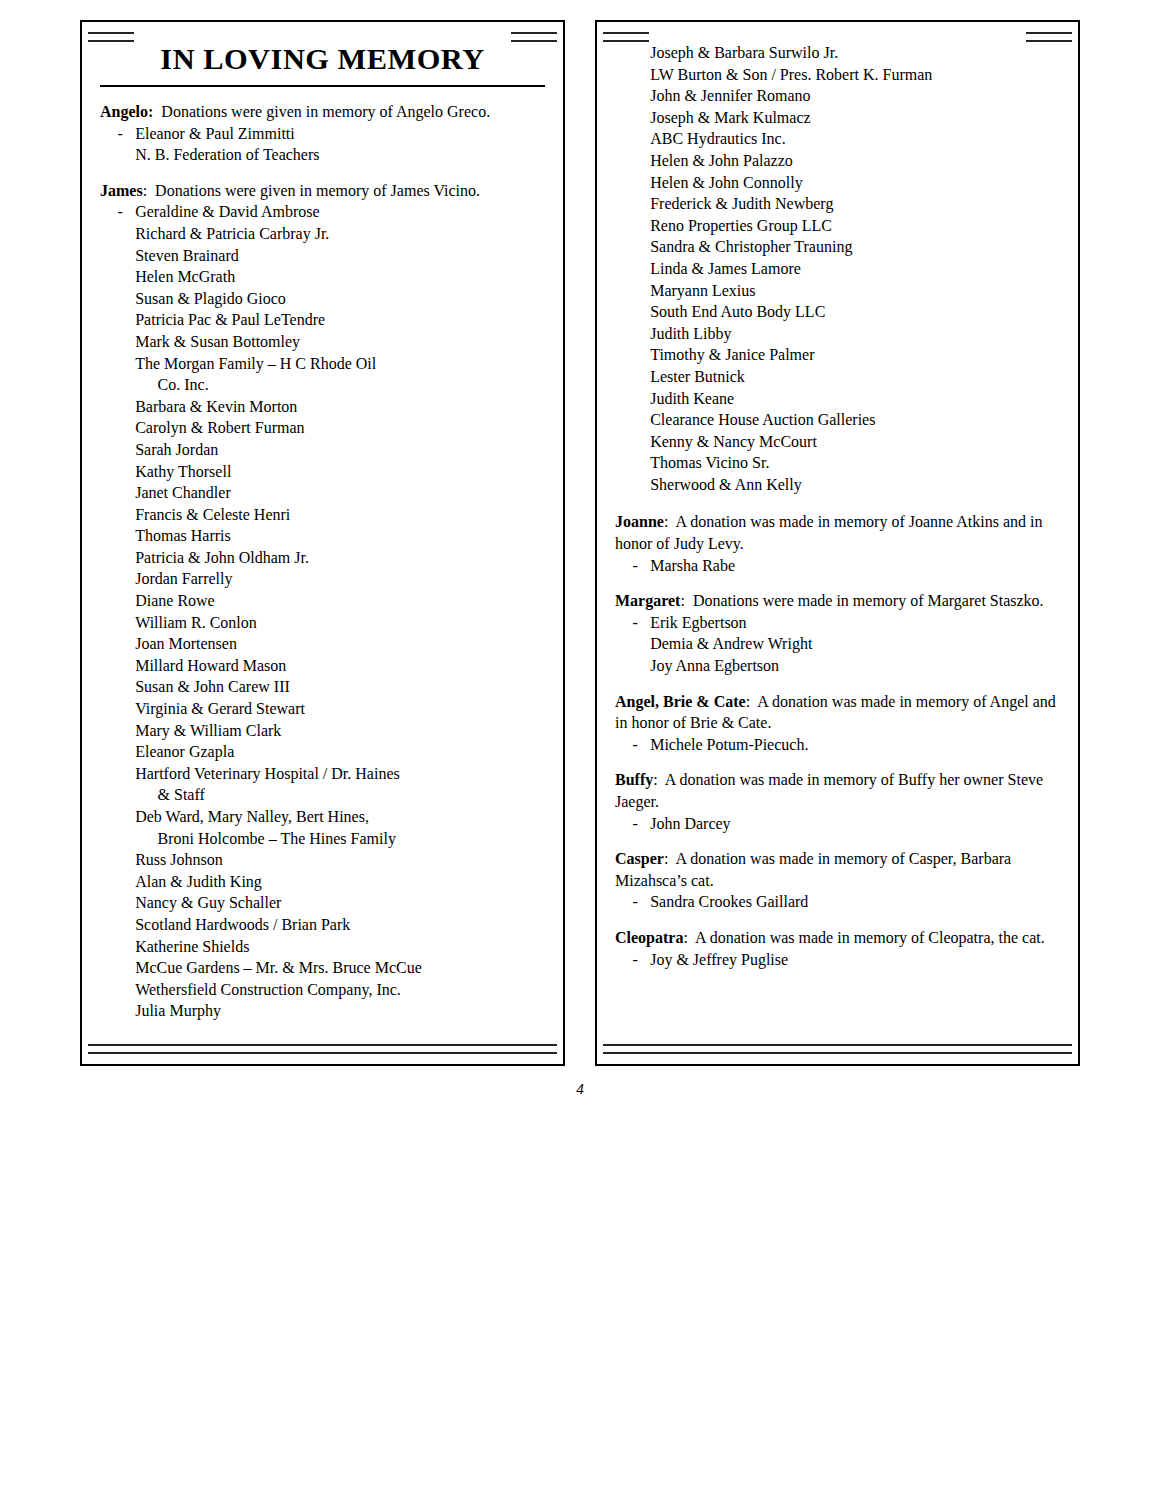IN LOVING MEMORY
Angelo: Donations were given in memory of Angelo Greco.
Eleanor & Paul Zimmitti
N. B. Federation of Teachers
James: Donations were given in memory of James Vicino.
Geraldine & David Ambrose
Richard & Patricia Carbray Jr.
Steven Brainard
Helen McGrath
Susan & Plagido Gioco
Patricia Pac & Paul LeTendre
Mark & Susan Bottomley
The Morgan Family – H C Rhode OilCo. Inc.
Barbara & Kevin Morton
Carolyn & Robert Furman
Sarah Jordan
Kathy Thorsell
Janet Chandler
Francis & Celeste Henri
Thomas Harris
Patricia & John Oldham Jr.
Jordan Farrelly
Diane Rowe
William R. Conlon
Joan Mortensen
Millard Howard Mason
Susan & John Carew III
Virginia & Gerard Stewart
Mary & William Clark
Eleanor Gzapla
Hartford Veterinary Hospital / Dr. Haines& Staff
Deb Ward, Mary Nalley, Bert Hines,Broni Holcombe – The Hines Family
Russ Johnson
Alan & Judith King
Nancy & Guy Schaller
Scotland Hardwoods / Brian Park
Katherine Shields
McCue Gardens – Mr. & Mrs. Bruce McCue
Wethersfield Construction Company, Inc.
Julia Murphy
Joseph & Barbara Surwilo Jr.
LW Burton & Son / Pres. Robert K. Furman
John & Jennifer Romano
Joseph & Mark Kulmacz
ABC Hydrautics Inc.
Helen & John Palazzo
Helen & John Connolly
Frederick & Judith Newberg
Reno Properties Group LLC
Sandra & Christopher Trauning
Linda & James Lamore
Maryann Lexius
South End Auto Body LLC
Judith Libby
Timothy & Janice Palmer
Lester Butnick
Judith Keane
Clearance House Auction Galleries
Kenny & Nancy McCourt
Thomas Vicino Sr.
Sherwood & Ann Kelly
Joanne: A donation was made in memory of Joanne Atkins and in honor of Judy Levy.
Marsha Rabe
Margaret: Donations were made in memory of Margaret Staszko.
Erik Egbertson
Demia & Andrew Wright
Joy Anna Egbertson
Angel, Brie & Cate: A donation was made in memory of Angel and in honor of Brie & Cate.
Michele Potum-Piecuch.
Buffy: A donation was made in memory of Buffy her owner Steve Jaeger.
John Darcey
Casper: A donation was made in memory of Casper, Barbara Mizahsca’s cat.
Sandra Crookes Gaillard
Cleopatra: A donation was made in memory of Cleopatra, the cat.
Joy & Jeffrey Puglise
4